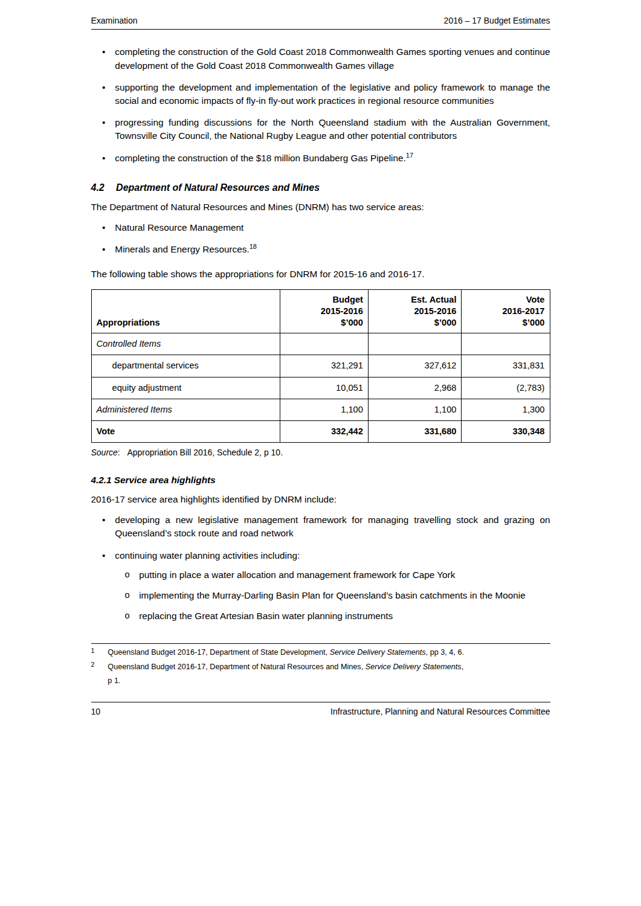Examination
2016 – 17 Budget Estimates
completing the construction of the Gold Coast 2018 Commonwealth Games sporting venues and continue development of the Gold Coast 2018 Commonwealth Games village
supporting the development and implementation of the legislative and policy framework to manage the social and economic impacts of fly-in fly-out work practices in regional resource communities
progressing funding discussions for the North Queensland stadium with the Australian Government, Townsville City Council, the National Rugby League and other potential contributors
completing the construction of the $18 million Bundaberg Gas Pipeline.17
4.2 Department of Natural Resources and Mines
The Department of Natural Resources and Mines (DNRM) has two service areas:
Natural Resource Management
Minerals and Energy Resources.18
The following table shows the appropriations for DNRM for 2015-16 and 2016-17.
| Appropriations | Budget 2015-2016 $’000 | Est. Actual 2015-2016 $’000 | Vote 2016-2017 $’000 |
| --- | --- | --- | --- |
| Controlled Items | | | |
| departmental services | 321,291 | 327,612 | 331,831 |
| equity adjustment | 10,051 | 2,968 | (2,783) |
| Administered Items | 1,100 | 1,100 | 1,300 |
| Vote | 332,442 | 331,680 | 330,348 |
Source: Appropriation Bill 2016, Schedule 2, p 10.
4.2.1 Service area highlights
2016-17 service area highlights identified by DNRM include:
developing a new legislative management framework for managing travelling stock and grazing on Queensland’s stock route and road network
continuing water planning activities including:
putting in place a water allocation and management framework for Cape York
implementing the Murray-Darling Basin Plan for Queensland’s basin catchments in the Moonie
replacing the Great Artesian Basin water planning instruments
Queensland Budget 2016-17, Department of State Development, Service Delivery Statements, pp 3, 4, 6.
Queensland Budget 2016-17, Department of Natural Resources and Mines, Service Delivery Statements,
p 1.
10
Infrastructure, Planning and Natural Resources Committee